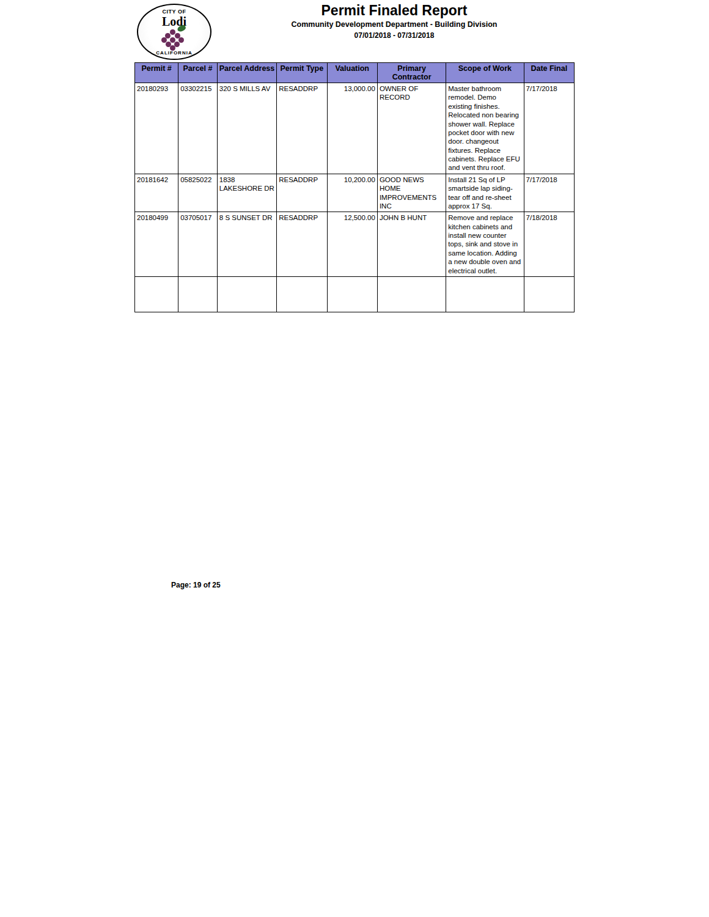CITY OF
Lodi
CALIFORNIA
Permit Finaled Report
Community Development Department - Building Division
07/01/2018 - 07/31/2018
| Permit # | Parcel # | Parcel Address | Permit Type | Valuation | Primary Contractor | Scope of Work | Date Final |
| --- | --- | --- | --- | --- | --- | --- | --- |
| 20180293 | 03302215 | 320 S MILLS AV | RESADDRP | 13,000.00 | OWNER OF RECORD | Master bathroom remodel. Demo existing finishes. Relocated non bearing shower wall. Replace pocket door with new door. changeout fixtures. Replace cabinets. Replace EFU and vent thru roof. | 7/17/2018 |
| 20181642 | 05825022 | 1838 LAKESHORE DR | RESADDRP | 10,200.00 | GOOD NEWS HOME IMPROVEMENTS INC | Install 21 Sq of LP smartside lap siding-tear off and re-sheet approx 17 Sq. | 7/17/2018 |
| 20180499 | 03705017 | 8 S SUNSET DR | RESADDRP | 12,500.00 | JOHN B HUNT | Remove and replace kitchen cabinets and install new counter tops, sink and stove in same location. Adding a new double oven and electrical outlet. | 7/18/2018 |
Page: 19 of 25